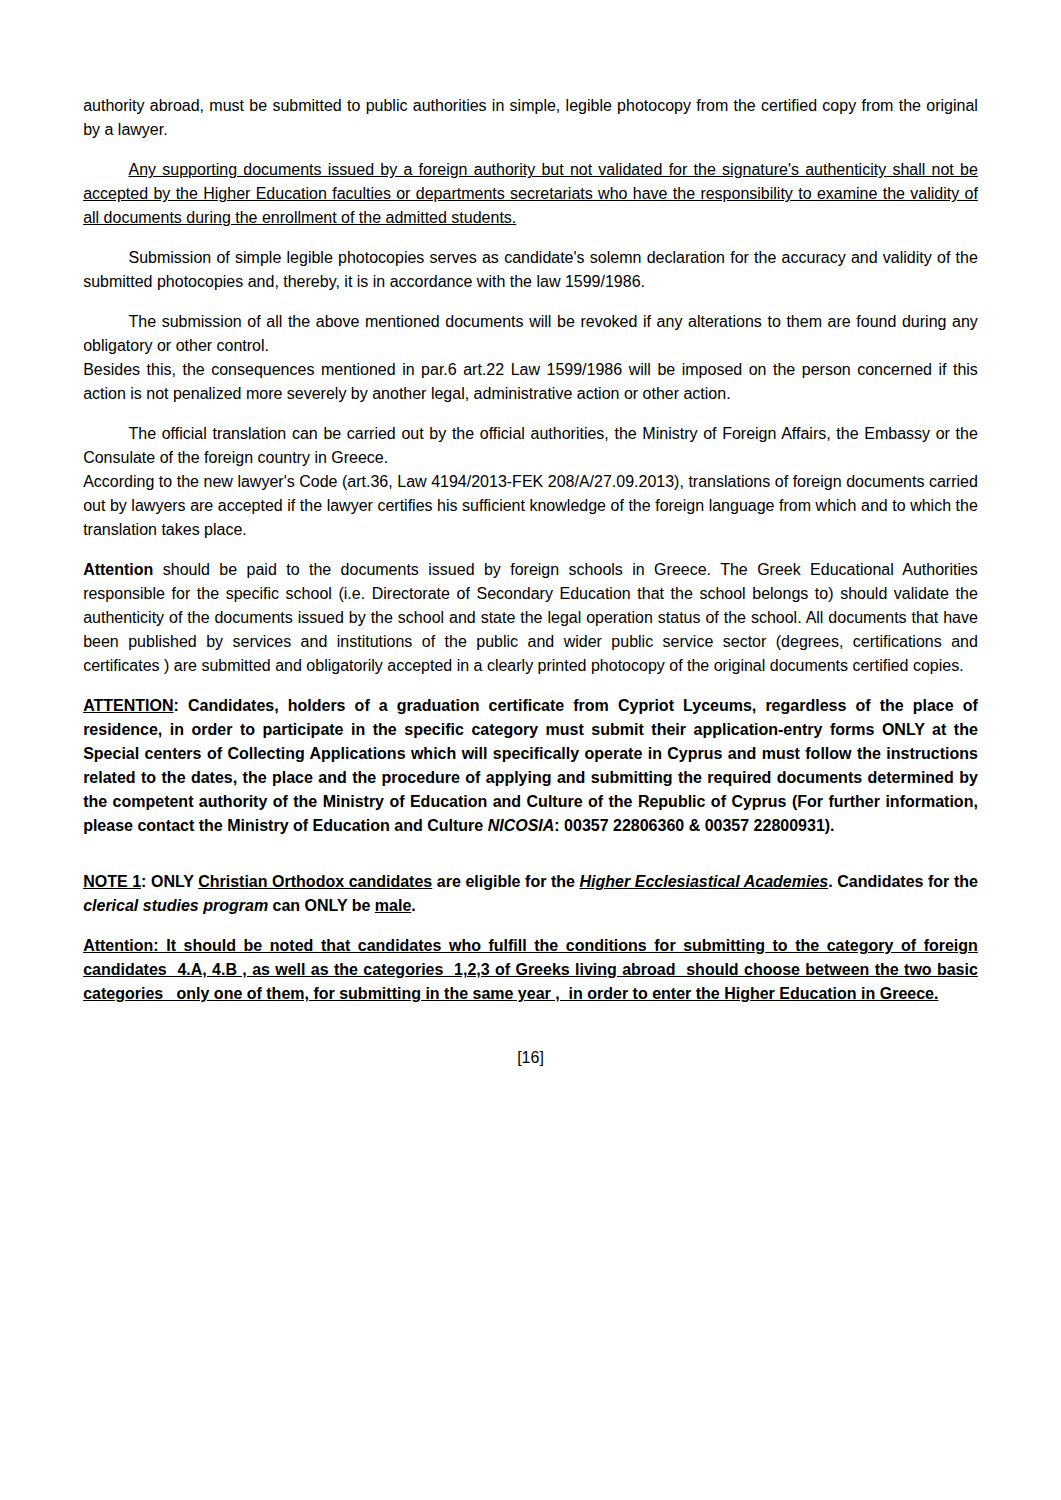authority abroad, must be submitted to public authorities in simple, legible photocopy from the certified copy from the original by a lawyer.
Any supporting documents issued by a foreign authority but not validated for the signature's authenticity shall not be accepted by the Higher Education faculties or departments secretariats who have the responsibility to examine the validity of all documents during the enrollment of the admitted students.
Submission of simple legible photocopies serves as candidate's solemn declaration for the accuracy and validity of the submitted photocopies and, thereby, it is in accordance with the law 1599/1986.
The submission of all the above mentioned documents will be revoked if any alterations to them are found during any obligatory or other control.
Besides this, the consequences mentioned in par.6 art.22 Law 1599/1986 will be imposed on the person concerned if this action is not penalized more severely by another legal, administrative action or other action.
The official translation can be carried out by the official authorities, the Ministry of Foreign Affairs, the Embassy or the Consulate of the foreign country in Greece.
According to the new lawyer's Code (art.36, Law 4194/2013-FEK 208/A/27.09.2013), translations of foreign documents carried out by lawyers are accepted if the lawyer certifies his sufficient knowledge of the foreign language from which and to which the translation takes place.
Attention should be paid to the documents issued by foreign schools in Greece. The Greek Educational Authorities responsible for the specific school (i.e. Directorate of Secondary Education that the school belongs to) should validate the authenticity of the documents issued by the school and state the legal operation status of the school. All documents that have been published by services and institutions of the public and wider public service sector (degrees, certifications and certificates ) are submitted and obligatorily accepted in a clearly printed photocopy of the original documents certified copies.
ATTENTION: Candidates, holders of a graduation certificate from Cypriot Lyceums, regardless of the place of residence, in order to participate in the specific category must submit their application-entry forms ONLY at the Special centers of Collecting Applications which will specifically operate in Cyprus and must follow the instructions related to the dates, the place and the procedure of applying and submitting the required documents determined by the competent authority of the Ministry of Education and Culture of the Republic of Cyprus (For further information, please contact the Ministry of Education and Culture NICOSIA: 00357 22806360 & 00357 22800931).
NOTE 1: ONLY Christian Orthodox candidates are eligible for the Higher Ecclesiastical Academies. Candidates for the clerical studies program can ONLY be male.
Attention: It should be noted that candidates who fulfill the conditions for submitting to the category of foreign candidates 4.A, 4.B , as well as the categories 1,2,3 of Greeks living abroad should choose between the two basic categories only one of them, for submitting in the same year , in order to enter the Higher Education in Greece.
[16]